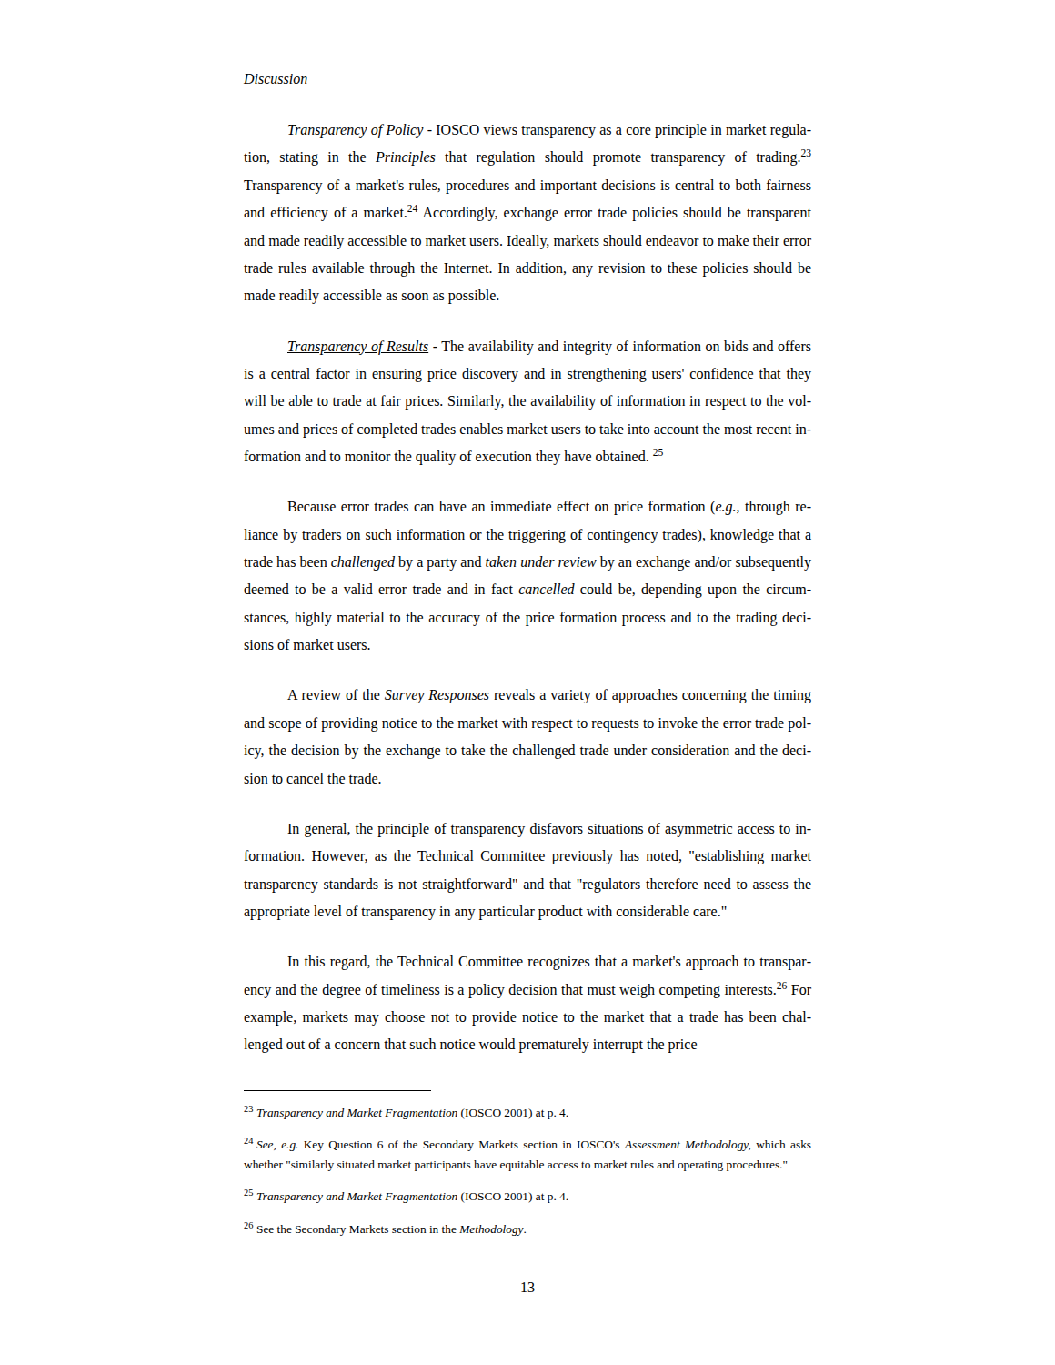Discussion
Transparency of Policy - IOSCO views transparency as a core principle in market regulation, stating in the Principles that regulation should promote transparency of trading.23 Transparency of a market's rules, procedures and important decisions is central to both fairness and efficiency of a market.24 Accordingly, exchange error trade policies should be transparent and made readily accessible to market users. Ideally, markets should endeavor to make their error trade rules available through the Internet. In addition, any revision to these policies should be made readily accessible as soon as possible.
Transparency of Results - The availability and integrity of information on bids and offers is a central factor in ensuring price discovery and in strengthening users' confidence that they will be able to trade at fair prices. Similarly, the availability of information in respect to the volumes and prices of completed trades enables market users to take into account the most recent information and to monitor the quality of execution they have obtained. 25
Because error trades can have an immediate effect on price formation (e.g., through reliance by traders on such information or the triggering of contingency trades), knowledge that a trade has been challenged by a party and taken under review by an exchange and/or subsequently deemed to be a valid error trade and in fact cancelled could be, depending upon the circumstances, highly material to the accuracy of the price formation process and to the trading decisions of market users.
A review of the Survey Responses reveals a variety of approaches concerning the timing and scope of providing notice to the market with respect to requests to invoke the error trade policy, the decision by the exchange to take the challenged trade under consideration and the decision to cancel the trade.
In general, the principle of transparency disfavors situations of asymmetric access to information. However, as the Technical Committee previously has noted, "establishing market transparency standards is not straightforward" and that "regulators therefore need to assess the appropriate level of transparency in any particular product with considerable care."
In this regard, the Technical Committee recognizes that a market's approach to transparency and the degree of timeliness is a policy decision that must weigh competing interests.26 For example, markets may choose not to provide notice to the market that a trade has been challenged out of a concern that such notice would prematurely interrupt the price
23 Transparency and Market Fragmentation (IOSCO 2001) at p. 4.
24 See, e.g. Key Question 6 of the Secondary Markets section in IOSCO's Assessment Methodology, which asks whether "similarly situated market participants have equitable access to market rules and operating procedures."
25 Transparency and Market Fragmentation (IOSCO 2001) at p. 4.
26 See the Secondary Markets section in the Methodology.
13